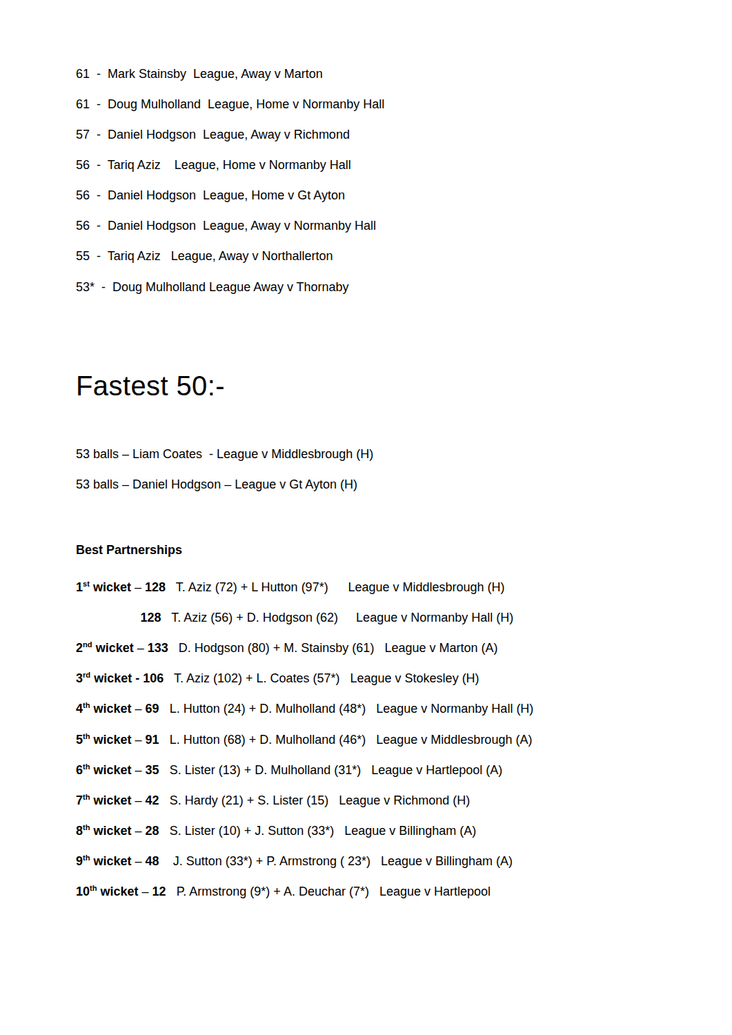61 - Mark Stainsby League, Away v Marton
61 - Doug Mulholland League, Home v Normanby Hall
57 - Daniel Hodgson League, Away v Richmond
56 - Tariq Aziz League, Home v Normanby Hall
56 - Daniel Hodgson League, Home v Gt Ayton
56 - Daniel Hodgson League, Away v Normanby Hall
55 - Tariq Aziz League, Away v Northallerton
53* - Doug Mulholland League Away v Thornaby
Fastest 50:-
53 balls – Liam Coates - League v Middlesbrough (H)
53 balls – Daniel Hodgson – League v Gt Ayton (H)
Best Partnerships
1st wicket – 128 T. Aziz (72) + L Hutton (97*) League v Middlesbrough (H)
128 T. Aziz (56) + D. Hodgson (62) League v Normanby Hall (H)
2nd wicket – 133 D. Hodgson (80) + M. Stainsby (61) League v Marton (A)
3rd wicket - 106 T. Aziz (102) + L. Coates (57*) League v Stokesley (H)
4th wicket – 69 L. Hutton (24) + D. Mulholland (48*) League v Normanby Hall (H)
5th wicket – 91 L. Hutton (68) + D. Mulholland (46*) League v Middlesbrough (A)
6th wicket – 35 S. Lister (13) + D. Mulholland (31*) League v Hartlepool (A)
7th wicket – 42 S. Hardy (21) + S. Lister (15) League v Richmond (H)
8th wicket – 28 S. Lister (10) + J. Sutton (33*) League v Billingham (A)
9th wicket – 48 J. Sutton (33*) + P. Armstrong ( 23*) League v Billingham (A)
10th wicket – 12 P. Armstrong (9*) + A. Deuchar (7*) League v Hartlepool